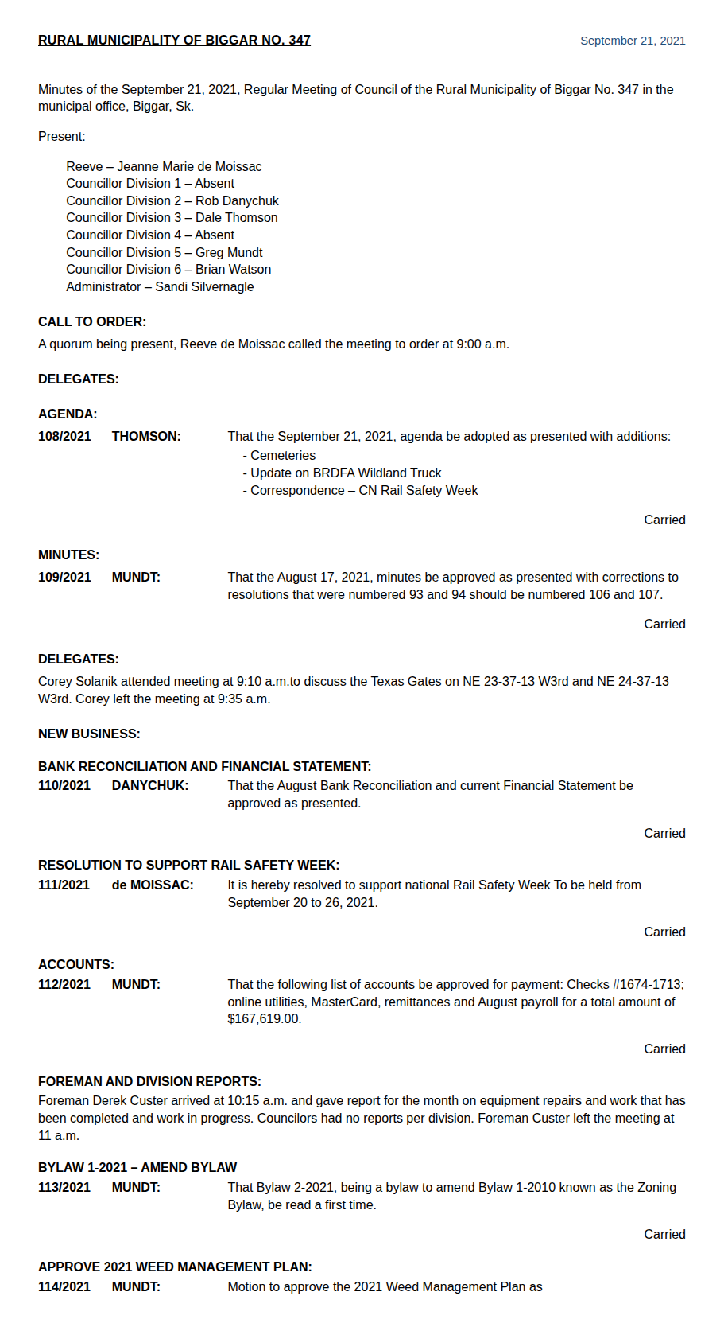RURAL MUNICIPALITY OF BIGGAR NO. 347
September 21, 2021
Minutes of the September 21, 2021, Regular Meeting of Council of the Rural Municipality of Biggar No. 347 in the municipal office, Biggar, Sk.
Present:
Reeve – Jeanne Marie de Moissac
Councillor Division 1 – Absent
Councillor Division 2 – Rob Danychuk
Councillor Division 3 – Dale Thomson
Councillor Division 4 – Absent
Councillor Division 5 – Greg Mundt
Councillor Division 6 – Brian Watson
Administrator – Sandi Silvernagle
Call to Order:
A quorum being present, Reeve de Moissac called the meeting to order at 9:00 a.m.
Delegates:
Agenda:
108/2021 THOMSON:
That the September 21, 2021, agenda be adopted as presented with additions:
Cemeteries
Update on BRDFA Wildland Truck
Correspondence – CN Rail Safety Week
Carried
Minutes:
109/2021 MUNDT:
That the August 17, 2021, minutes be approved as presented with corrections to resolutions that were numbered 93 and 94 should be numbered 106 and 107.
Carried
Delegates:
Corey Solanik attended meeting at 9:10 a.m.to discuss the Texas Gates on NE 23-37-13 W3rd and NE 24-37-13 W3rd. Corey left the meeting at 9:35 a.m.
New Business:
Bank Reconciliation and Financial Statement:
110/2021 DANYCHUK:
That the August Bank Reconciliation and current Financial Statement be approved as presented.
Carried
Resolution to Support Rail Safety Week:
111/2021 de MOISSAC:
It is hereby resolved to support national Rail Safety Week To be held from September 20 to 26, 2021.
Carried
Accounts:
112/2021 MUNDT:
That the following list of accounts be approved for payment: Checks #1674-1713; online utilities, MasterCard, remittances and August payroll for a total amount of $167,619.00.
Carried
Foreman and Division Reports:
Foreman Derek Custer arrived at 10:15 a.m. and gave report for the month on equipment repairs and work that has been completed and work in progress. Councilors had no reports per division. Foreman Custer left the meeting at 11 a.m.
Bylaw 1-2021 – Amend Bylaw
113/2021 MUNDT:
That Bylaw 2-2021, being a bylaw to amend Bylaw 1-2010 known as the Zoning Bylaw, be read a first time.
Carried
Approve 2021 Weed Management Plan:
114/2021 MUNDT:
Motion to approve the 2021 Weed Management Plan as